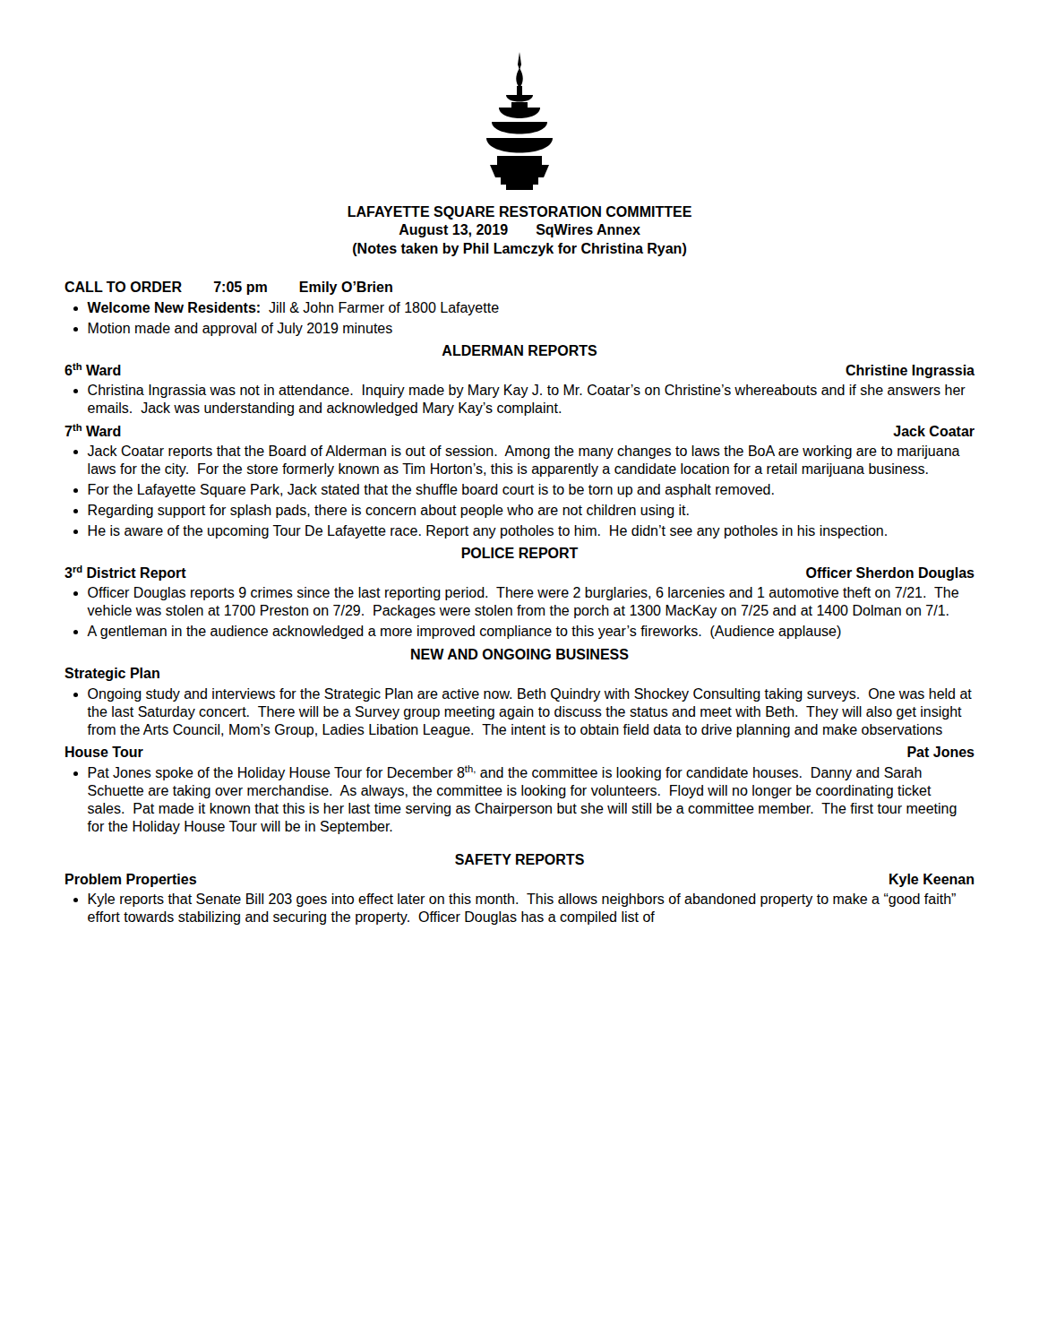LAFAYETTE SQUARE RESTORATION COMMITTEE
August 13, 2019 SqWires Annex
(Notes taken by Phil Lamczyk for Christina Ryan)
CALL TO ORDER 7:05 pm Emily O’Brien
Welcome New Residents: Jill & John Farmer of 1800 Lafayette
Motion made and approval of July 2019 minutes
ALDERMAN REPORTS
6th Ward Christine Ingrassia
Christina Ingrassia was not in attendance. Inquiry made by Mary Kay J. to Mr. Coatar’s on Christine’s whereabouts and if she answers her emails. Jack was understanding and acknowledged Mary Kay’s complaint.
7th Ward Jack Coatar
Jack Coatar reports that the Board of Alderman is out of session. Among the many changes to laws the BoA are working are to marijuana laws for the city. For the store formerly known as Tim Horton’s, this is apparently a candidate location for a retail marijuana business.
For the Lafayette Square Park, Jack stated that the shuffle board court is to be torn up and asphalt removed.
Regarding support for splash pads, there is concern about people who are not children using it.
He is aware of the upcoming Tour De Lafayette race. Report any potholes to him. He didn’t see any potholes in his inspection.
POLICE REPORT
3rd District Report Officer Sherdon Douglas
Officer Douglas reports 9 crimes since the last reporting period. There were 2 burglaries, 6 larcenies and 1 automotive theft on 7/21. The vehicle was stolen at 1700 Preston on 7/29. Packages were stolen from the porch at 1300 MacKay on 7/25 and at 1400 Dolman on 7/1.
A gentleman in the audience acknowledged a more improved compliance to this year’s fireworks. (Audience applause)
NEW AND ONGOING BUSINESS
Strategic Plan
Ongoing study and interviews for the Strategic Plan are active now. Beth Quindry with Shockey Consulting taking surveys. One was held at the last Saturday concert. There will be a Survey group meeting again to discuss the status and meet with Beth. They will also get insight from the Arts Council, Mom’s Group, Ladies Libation League. The intent is to obtain field data to drive planning and make observations
House Tour Pat Jones
Pat Jones spoke of the Holiday House Tour for December 8th, and the committee is looking for candidate houses. Danny and Sarah Schuette are taking over merchandise. As always, the committee is looking for volunteers. Floyd will no longer be coordinating ticket sales. Pat made it known that this is her last time serving as Chairperson but she will still be a committee member. The first tour meeting for the Holiday House Tour will be in September.
SAFETY REPORTS
Problem Properties Kyle Keenan
Kyle reports that Senate Bill 203 goes into effect later on this month. This allows neighbors of abandoned property to make a “good faith” effort towards stabilizing and securing the property. Officer Douglas has a compiled list of